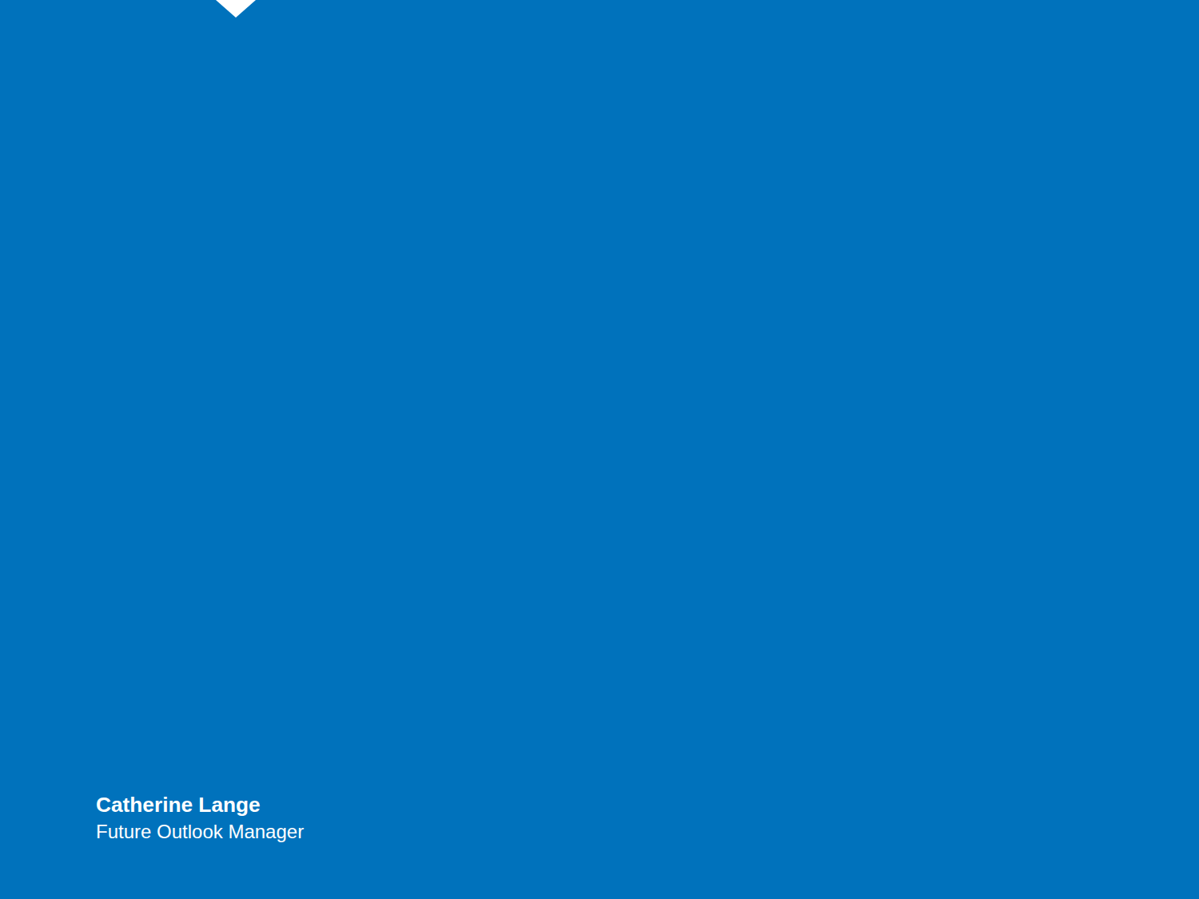nationa l grid
Summer Outlook 2016
Catherine Lange
Future Outlook Manager